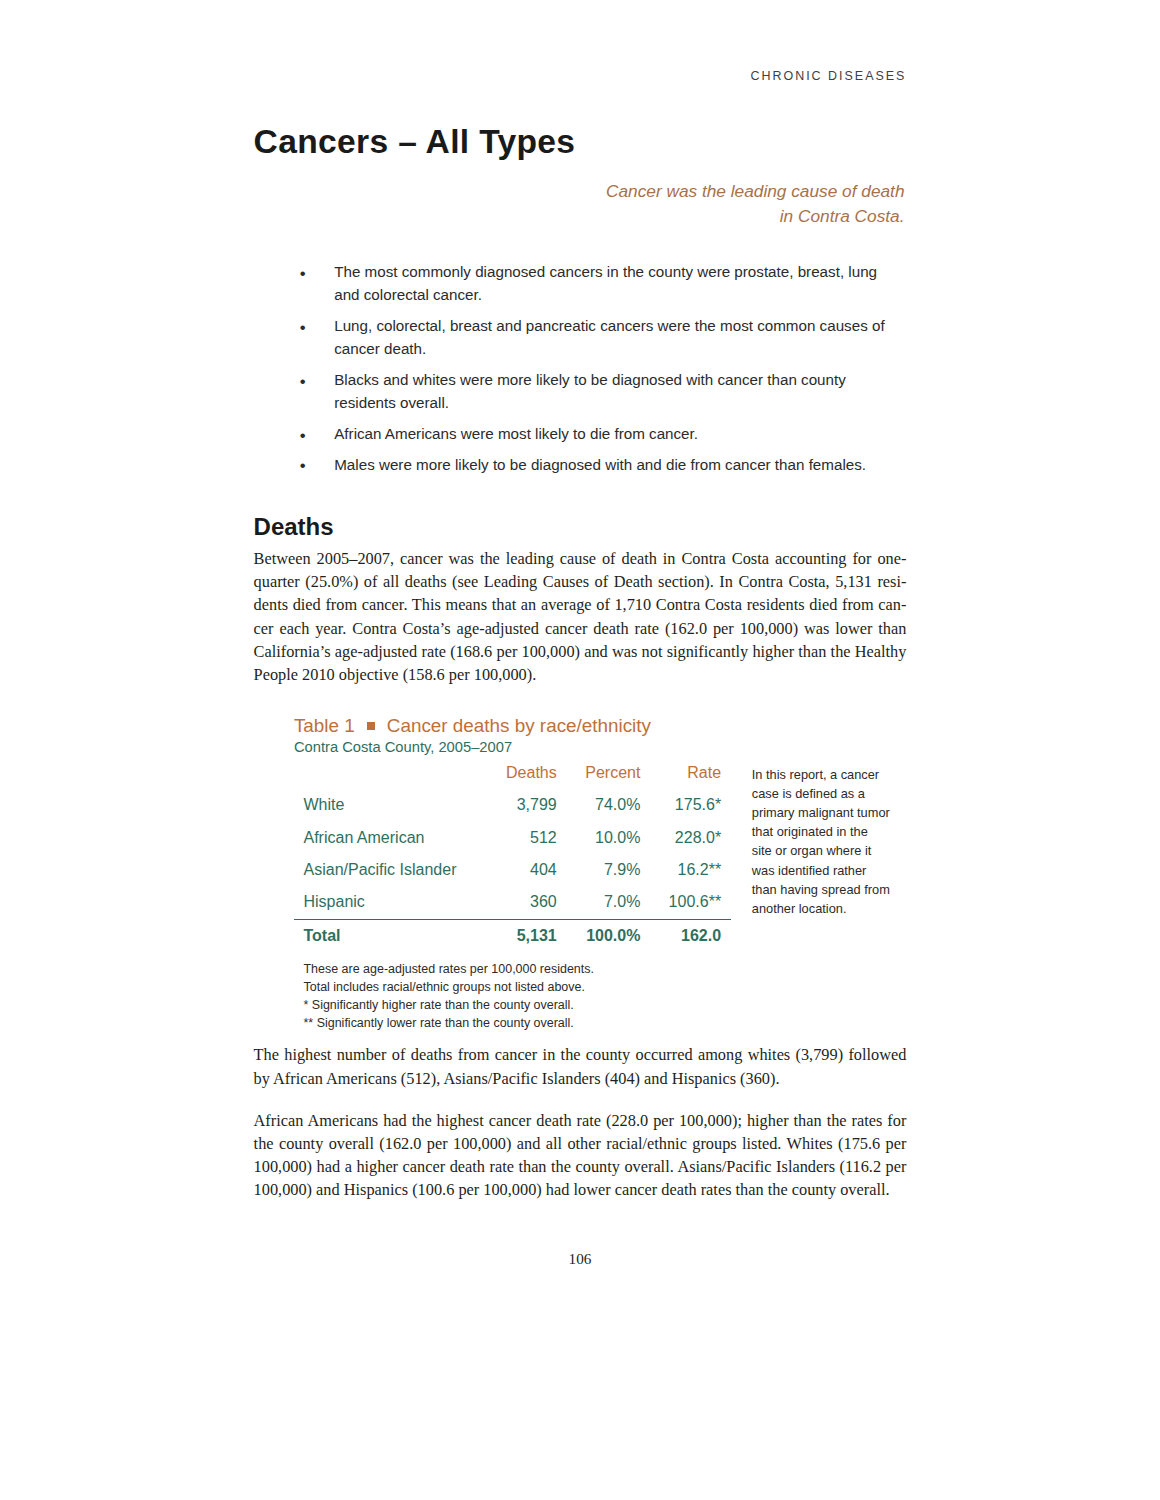CHRONIC DISEASES
Cancers – All Types
Cancer was the leading cause of death
in Contra Costa.
The most commonly diagnosed cancers in the county were prostate, breast, lung and colorectal cancer.
Lung, colorectal, breast and pancreatic cancers were the most common causes of cancer death.
Blacks and whites were more likely to be diagnosed with cancer than county residents overall.
African Americans were most likely to die from cancer.
Males were more likely to be diagnosed with and die from cancer than females.
Deaths
Between 2005–2007, cancer was the leading cause of death in Contra Costa accounting for one-quarter (25.0%) of all deaths (see Leading Causes of Death section). In Contra Costa, 5,131 residents died from cancer. This means that an average of 1,710 Contra Costa residents died from cancer each year. Contra Costa’s age-adjusted cancer death rate (162.0 per 100,000) was lower than California’s age-adjusted rate (168.6 per 100,000) and was not significantly higher than the Healthy People 2010 objective (158.6 per 100,000).
Table 1 Cancer deaths by race/ethnicity
Contra Costa County, 2005–2007
| | Deaths | Percent | Rate |
| --- | --- | --- | --- |
| White | 3,799 | 74.0% | 175.6* |
| African American | 512 | 10.0% | 228.0* |
| Asian/Pacific Islander | 404 | 7.9% | 16.2** |
| Hispanic | 360 | 7.0% | 100.6** |
| Total | 5,131 | 100.0% | 162.0 |
These are age-adjusted rates per 100,000 residents.
Total includes racial/ethnic groups not listed above.
* Significantly higher rate than the county overall.
** Significantly lower rate than the county overall.
In this report, a cancer case is defined as a primary malignant tumor that originated in the site or organ where it was identified rather than having spread from another location.
The highest number of deaths from cancer in the county occurred among whites (3,799) followed by African Americans (512), Asians/Pacific Islanders (404) and Hispanics (360).
African Americans had the highest cancer death rate (228.0 per 100,000); higher than the rates for the county overall (162.0 per 100,000) and all other racial/ethnic groups listed. Whites (175.6 per 100,000) had a higher cancer death rate than the county overall. Asians/Pacific Islanders (116.2 per 100,000) and Hispanics (100.6 per 100,000) had lower cancer death rates than the county overall.
106